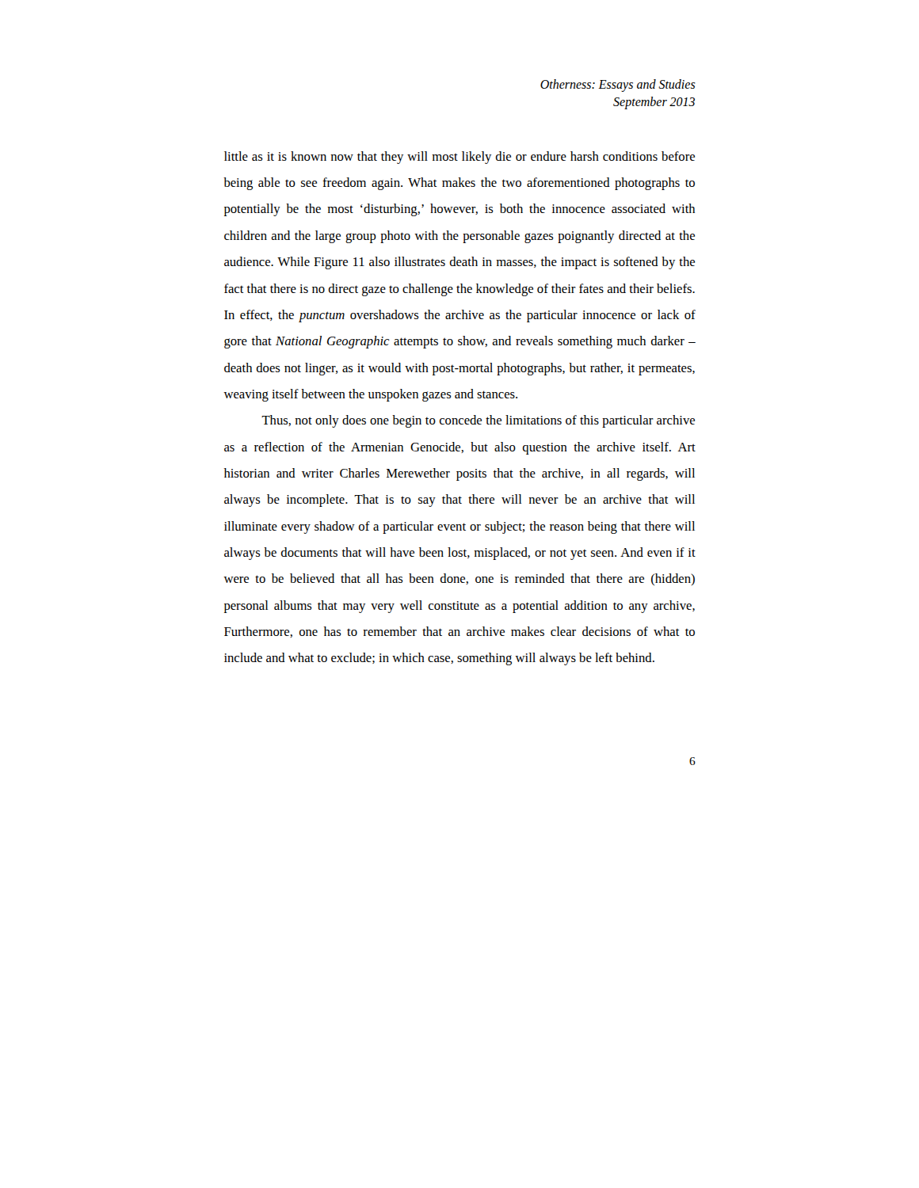Otherness: Essays and Studies September 2013
little as it is known now that they will most likely die or endure harsh conditions before being able to see freedom again. What makes the two aforementioned photographs to potentially be the most ‘disturbing,’ however, is both the innocence associated with children and the large group photo with the personable gazes poignantly directed at the audience. While Figure 11 also illustrates death in masses, the impact is softened by the fact that there is no direct gaze to challenge the knowledge of their fates and their beliefs. In effect, the punctum overshadows the archive as the particular innocence or lack of gore that National Geographic attempts to show, and reveals something much darker – death does not linger, as it would with post-mortal photographs, but rather, it permeates, weaving itself between the unspoken gazes and stances.
Thus, not only does one begin to concede the limitations of this particular archive as a reflection of the Armenian Genocide, but also question the archive itself. Art historian and writer Charles Merewether posits that the archive, in all regards, will always be incomplete. That is to say that there will never be an archive that will illuminate every shadow of a particular event or subject; the reason being that there will always be documents that will have been lost, misplaced, or not yet seen. And even if it were to be believed that all has been done, one is reminded that there are (hidden) personal albums that may very well constitute as a potential addition to any archive, Furthermore, one has to remember that an archive makes clear decisions of what to include and what to exclude; in which case, something will always be left behind.
6